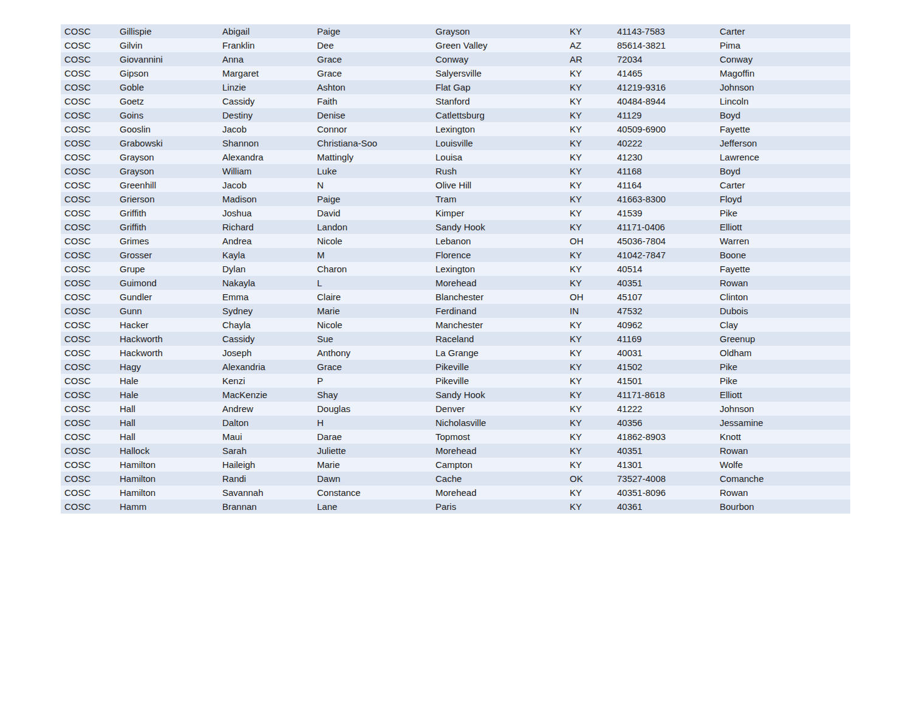| COSC | Gillispie | Abigail | Paige | Grayson | KY | 41143-7583 | Carter |
| COSC | Gilvin | Franklin | Dee | Green Valley | AZ | 85614-3821 | Pima |
| COSC | Giovannini | Anna | Grace | Conway | AR | 72034 | Conway |
| COSC | Gipson | Margaret | Grace | Salyersville | KY | 41465 | Magoffin |
| COSC | Goble | Linzie | Ashton | Flat Gap | KY | 41219-9316 | Johnson |
| COSC | Goetz | Cassidy | Faith | Stanford | KY | 40484-8944 | Lincoln |
| COSC | Goins | Destiny | Denise | Catlettsburg | KY | 41129 | Boyd |
| COSC | Gooslin | Jacob | Connor | Lexington | KY | 40509-6900 | Fayette |
| COSC | Grabowski | Shannon | Christiana-Soo | Louisville | KY | 40222 | Jefferson |
| COSC | Grayson | Alexandra | Mattingly | Louisa | KY | 41230 | Lawrence |
| COSC | Grayson | William | Luke | Rush | KY | 41168 | Boyd |
| COSC | Greenhill | Jacob | N | Olive Hill | KY | 41164 | Carter |
| COSC | Grierson | Madison | Paige | Tram | KY | 41663-8300 | Floyd |
| COSC | Griffith | Joshua | David | Kimper | KY | 41539 | Pike |
| COSC | Griffith | Richard | Landon | Sandy Hook | KY | 41171-0406 | Elliott |
| COSC | Grimes | Andrea | Nicole | Lebanon | OH | 45036-7804 | Warren |
| COSC | Grosser | Kayla | M | Florence | KY | 41042-7847 | Boone |
| COSC | Grupe | Dylan | Charon | Lexington | KY | 40514 | Fayette |
| COSC | Guimond | Nakayla | L | Morehead | KY | 40351 | Rowan |
| COSC | Gundler | Emma | Claire | Blanchester | OH | 45107 | Clinton |
| COSC | Gunn | Sydney | Marie | Ferdinand | IN | 47532 | Dubois |
| COSC | Hacker | Chayla | Nicole | Manchester | KY | 40962 | Clay |
| COSC | Hackworth | Cassidy | Sue | Raceland | KY | 41169 | Greenup |
| COSC | Hackworth | Joseph | Anthony | La Grange | KY | 40031 | Oldham |
| COSC | Hagy | Alexandria | Grace | Pikeville | KY | 41502 | Pike |
| COSC | Hale | Kenzi | P | Pikeville | KY | 41501 | Pike |
| COSC | Hale | MacKenzie | Shay | Sandy Hook | KY | 41171-8618 | Elliott |
| COSC | Hall | Andrew | Douglas | Denver | KY | 41222 | Johnson |
| COSC | Hall | Dalton | H | Nicholasville | KY | 40356 | Jessamine |
| COSC | Hall | Maui | Darae | Topmost | KY | 41862-8903 | Knott |
| COSC | Hallock | Sarah | Juliette | Morehead | KY | 40351 | Rowan |
| COSC | Hamilton | Haileigh | Marie | Campton | KY | 41301 | Wolfe |
| COSC | Hamilton | Randi | Dawn | Cache | OK | 73527-4008 | Comanche |
| COSC | Hamilton | Savannah | Constance | Morehead | KY | 40351-8096 | Rowan |
| COSC | Hamm | Brannan | Lane | Paris | KY | 40361 | Bourbon |